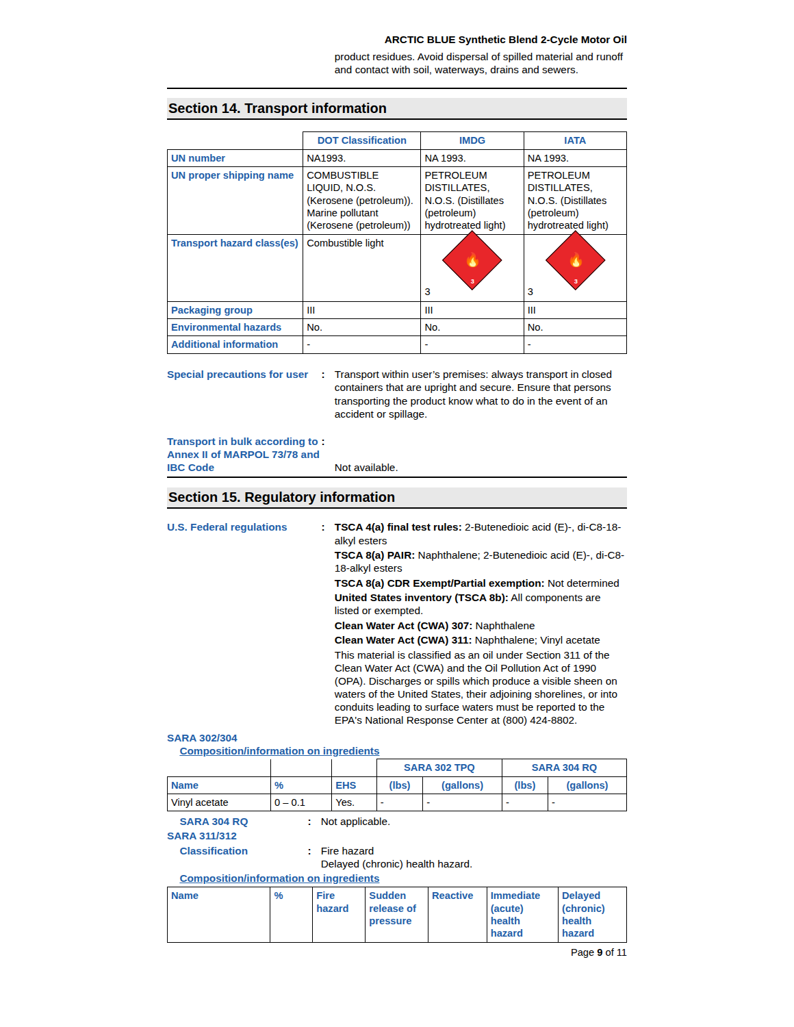ARCTIC BLUE Synthetic Blend 2-Cycle Motor Oil
product residues. Avoid dispersal of spilled material and runoff and contact with soil, waterways, drains and sewers.
Section 14. Transport information
| | DOT Classification | IMDG | IATA |
| --- | --- | --- | --- |
| UN number | NA1993. | NA 1993. | NA 1993. |
| UN proper shipping name | COMBUSTIBLE LIQUID, N.O.S. (Kerosene (petroleum)). Marine pollutant (Kerosene (petroleum)) | PETROLEUM DISTILLATES, N.O.S. (Distillates (petroleum) hydrotreated light) | PETROLEUM DISTILLATES, N.O.S. (Distillates (petroleum) hydrotreated light) |
| Transport hazard class(es) | Combustible light | 🔥 3 3 | 🔥 3 3 |
| Packaging group | III | III | III |
| Environmental hazards | No. | No. | No. |
| Additional information | - | - | - |
Special precautions for user
:
Transport within user’s premises: always transport in closed containers that are upright and secure. Ensure that persons transporting the product know what to do in the event of an accident or spillage.
Transport in bulk according to Annex II of MARPOL 73/78 and IBC Code
:
Not available.
Section 15. Regulatory information
U.S. Federal regulations
:
TSCA 4(a) final test rules: 2-Butenedioic acid (E)-, di-C8-18-alkyl esters
TSCA 8(a) PAIR: Naphthalene; 2-Butenedioic acid (E)-, di-C8-18-alkyl esters
TSCA 8(a) CDR Exempt/Partial exemption: Not determined
United States inventory (TSCA 8b): All components are listed or exempted.
Clean Water Act (CWA) 307: Naphthalene
Clean Water Act (CWA) 311: Naphthalene; Vinyl acetate
This material is classified as an oil under Section 311 of the Clean Water Act (CWA) and the Oil Pollution Act of 1990 (OPA). Discharges or spills which produce a visible sheen on waters of the United States, their adjoining shorelines, or into conduits leading to surface waters must be reported to the EPA's National Response Center at (800) 424-8802.
SARA 302/304
Composition/information on ingredients
| | | | SARA 302 TPQ | SARA 304 RQ |
| --- | --- | --- | --- | --- |
| Name | % | EHS | (lbs) | (gallons) | (lbs) | (gallons) |
| Vinyl acetate | 0 – 0.1 | Yes. | - | - | - | - |
SARA 304 RQ
:
Not applicable.
SARA 311/312
Classification
:
Fire hazard
Delayed (chronic) health hazard.
Composition/information on ingredients
| Name | % | Fire hazard | Sudden release of pressure | Reactive | Immediate (acute) health hazard | Delayed (chronic) health hazard |
| --- | --- | --- | --- | --- | --- | --- |
Page 9 of 11